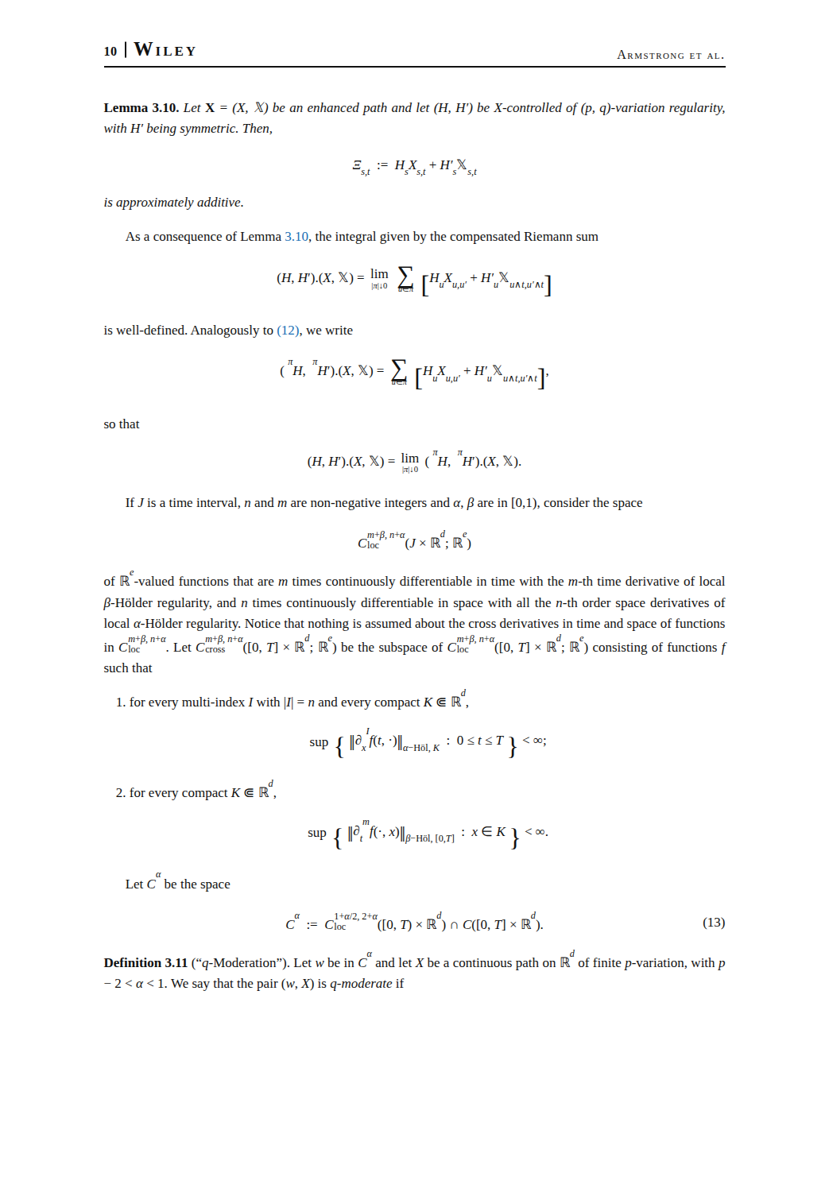10 Wiley
Armstrong et al.
Lemma 3.10. Let X = (X, 𝕏) be an enhanced path and let (H, H′) be X-controlled of (p, q)-variation regularity, with H′ being symmetric. Then,
Ξs,t := HsXs,t + H′s 𝕏s,t
is approximately additive.
As a consequence of Lemma 3.10, the integral given by the compensated Riemann sum
(H, H′).(X, 𝕏) = lim|π|↓0 ∑u∈π [HuXu,u′ + H′u 𝕏u∧t,u′∧t]
is well-defined. Analogously to (12), we write
( πH, πH′).(X, 𝕏) = ∑u∈π [HuXu,u′ + H′u 𝕏u∧t,u′∧t],
so that
(H, H′).(X, 𝕏) = lim|π|↓0 ( πH, πH′).(X, 𝕏).
If J is a time interval, n and m are non-negative integers and α, β are in [0,1), consider the space
Cm+β, n+α loc(J × ℝd; ℝe)
of ℝe-valued functions that are m times continuously differentiable in time with the m-th time derivative of local β-Hölder regularity, and n times continuously differentiable in space with all the n-th order space derivatives of local α-Hölder regularity. Notice that nothing is assumed about the cross derivatives in time and space of functions in Cm+β, n+α loc. Let Cm+β, n+α cross([0, T] × ℝd; ℝe) be the subspace of Cm+β, n+α loc([0, T] × ℝd; ℝe) consisting of functions f such that
for every multi-index I with |I| = n and every compact K ⋐ ℝd,
sup { ‖∂xIf(t, ·)‖α−Höl, K : 0 ≤ t ≤ T } < ∞;
for every compact K ⋐ ℝd,
sup { ‖∂tmf(·, x)‖β−Höl, [0,T] : x ∈ K } < ∞.
Let Cα be the space
Cα := C 1+α/2, 2+α loc([0, T) × ℝd) ∩ C([0, T] × ℝd). (13)
Definition 3.11 (“q-Moderation”). Let w be in Cα and let X be a continuous path on ℝd of finite p-variation, with p − 2 < α < 1. We say that the pair (w, X) is q-moderate if